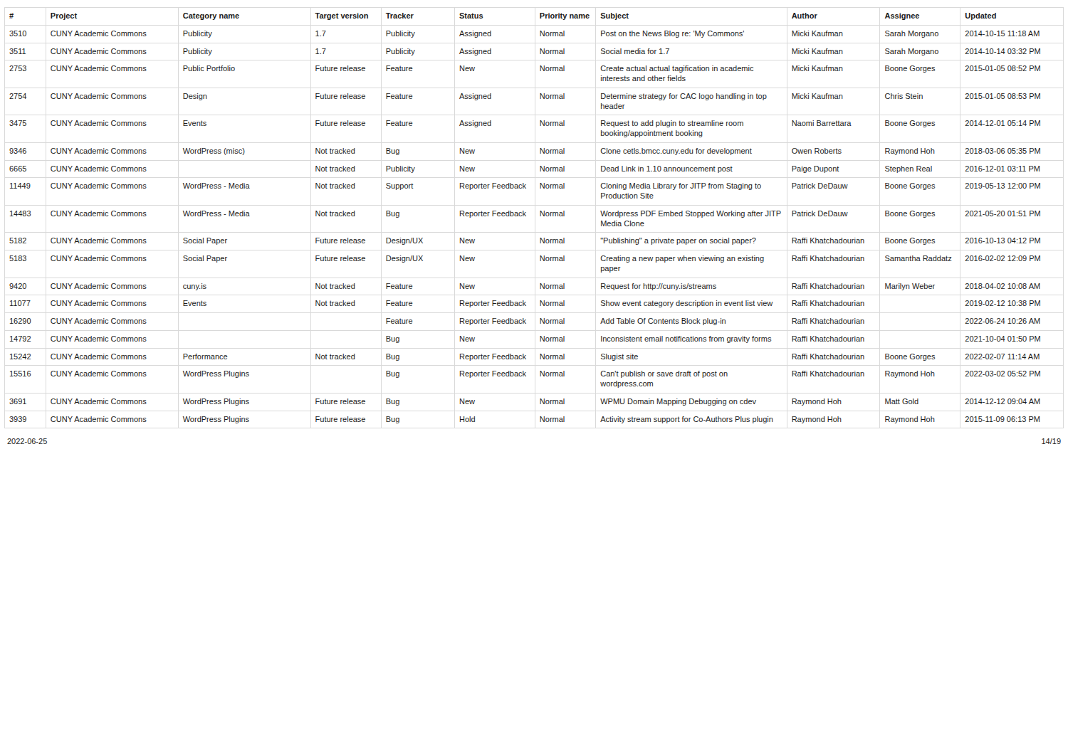| # | Project | Category name | Target version | Tracker | Status | Priority name | Subject | Author | Assignee | Updated |
| --- | --- | --- | --- | --- | --- | --- | --- | --- | --- | --- |
| 3510 | CUNY Academic Commons | Publicity | 1.7 | Publicity | Assigned | Normal | Post on the News Blog re: 'My Commons' | Micki Kaufman | Sarah Morgano | 2014-10-15 11:18 AM |
| 3511 | CUNY Academic Commons | Publicity | 1.7 | Publicity | Assigned | Normal | Social media for 1.7 | Micki Kaufman | Sarah Morgano | 2014-10-14 03:32 PM |
| 2753 | CUNY Academic Commons | Public Portfolio | Future release | Feature | New | Normal | Create actual actual tagification in academic interests and other fields | Micki Kaufman | Boone Gorges | 2015-01-05 08:52 PM |
| 2754 | CUNY Academic Commons | Design | Future release | Feature | Assigned | Normal | Determine strategy for CAC logo handling in top header | Micki Kaufman | Chris Stein | 2015-01-05 08:53 PM |
| 3475 | CUNY Academic Commons | Events | Future release | Feature | Assigned | Normal | Request to add plugin to streamline room booking/appointment booking | Naomi Barrettara | Boone Gorges | 2014-12-01 05:14 PM |
| 9346 | CUNY Academic Commons | WordPress (misc) | Not tracked | Bug | New | Normal | Clone cetls.bmcc.cuny.edu for development | Owen Roberts | Raymond Hoh | 2018-03-06 05:35 PM |
| 6665 | CUNY Academic Commons | | Not tracked | Publicity | New | Normal | Dead Link in 1.10 announcement post | Paige Dupont | Stephen Real | 2016-12-01 03:11 PM |
| 11449 | CUNY Academic Commons | WordPress - Media | Not tracked | Support | Reporter Feedback | Normal | Cloning Media Library for JITP from Staging to Production Site | Patrick DeDauw | Boone Gorges | 2019-05-13 12:00 PM |
| 14483 | CUNY Academic Commons | WordPress - Media | Not tracked | Bug | Reporter Feedback | Normal | Wordpress PDF Embed Stopped Working after JITP Media Clone | Patrick DeDauw | Boone Gorges | 2021-05-20 01:51 PM |
| 5182 | CUNY Academic Commons | Social Paper | Future release | Design/UX | New | Normal | "Publishing" a private paper on social paper? | Raffi Khatchadourian | Boone Gorges | 2016-10-13 04:12 PM |
| 5183 | CUNY Academic Commons | Social Paper | Future release | Design/UX | New | Normal | Creating a new paper when viewing an existing paper | Raffi Khatchadourian | Samantha Raddatz | 2016-02-02 12:09 PM |
| 9420 | CUNY Academic Commons | cuny.is | Not tracked | Feature | New | Normal | Request for http://cuny.is/streams | Raffi Khatchadourian | Marilyn Weber | 2018-04-02 10:08 AM |
| 11077 | CUNY Academic Commons | Events | Not tracked | Feature | Reporter Feedback | Normal | Show event category description in event list view | Raffi Khatchadourian | | 2019-02-12 10:38 PM |
| 16290 | CUNY Academic Commons | | | Feature | Reporter Feedback | Normal | Add Table Of Contents Block plug-in | Raffi Khatchadourian | | 2022-06-24 10:26 AM |
| 14792 | CUNY Academic Commons | | | Bug | New | Normal | Inconsistent email notifications from gravity forms | Raffi Khatchadourian | | 2021-10-04 01:50 PM |
| 15242 | CUNY Academic Commons | Performance | Not tracked | Bug | Reporter Feedback | Normal | Slugist site | Raffi Khatchadourian | Boone Gorges | 2022-02-07 11:14 AM |
| 15516 | CUNY Academic Commons | WordPress Plugins | | Bug | Reporter Feedback | Normal | Can't publish or save draft of post on wordpress.com | Raffi Khatchadourian | Raymond Hoh | 2022-03-02 05:52 PM |
| 3691 | CUNY Academic Commons | WordPress Plugins | Future release | Bug | New | Normal | WPMU Domain Mapping Debugging on cdev | Raymond Hoh | Matt Gold | 2014-12-12 09:04 AM |
| 3939 | CUNY Academic Commons | WordPress Plugins | Future release | Bug | Hold | Normal | Activity stream support for Co-Authors Plus plugin | Raymond Hoh | Raymond Hoh | 2015-11-09 06:13 PM |
2022-06-25 14/19